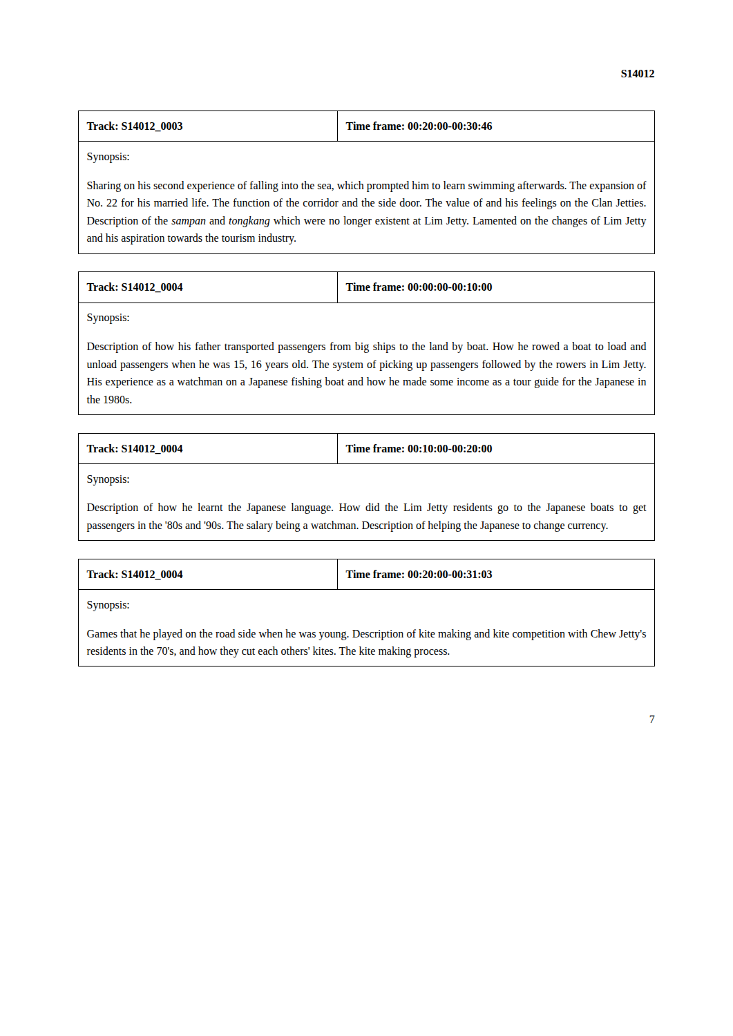S14012
| Track: S14012_0003 | Time frame: 00:20:00-00:30:46 |
| Synopsis: Sharing on his second experience of falling into the sea, which prompted him to learn swimming afterwards. The expansion of No. 22 for his married life. The function of the corridor and the side door. The value of and his feelings on the Clan Jetties. Description of the sampan and tongkang which were no longer existent at Lim Jetty. Lamented on the changes of Lim Jetty and his aspiration towards the tourism industry. |
| Track: S14012_0004 | Time frame: 00:00:00-00:10:00 |
| Synopsis: Description of how his father transported passengers from big ships to the land by boat. How he rowed a boat to load and unload passengers when he was 15, 16 years old. The system of picking up passengers followed by the rowers in Lim Jetty. His experience as a watchman on a Japanese fishing boat and how he made some income as a tour guide for the Japanese in the 1980s. |
| Track: S14012_0004 | Time frame: 00:10:00-00:20:00 |
| Synopsis: Description of how he learnt the Japanese language. How did the Lim Jetty residents go to the Japanese boats to get passengers in the '80s and '90s. The salary being a watchman. Description of helping the Japanese to change currency. |
| Track: S14012_0004 | Time frame: 00:20:00-00:31:03 |
| Synopsis: Games that he played on the road side when he was young. Description of kite making and kite competition with Chew Jetty's residents in the 70's, and how they cut each others' kites. The kite making process. |
7